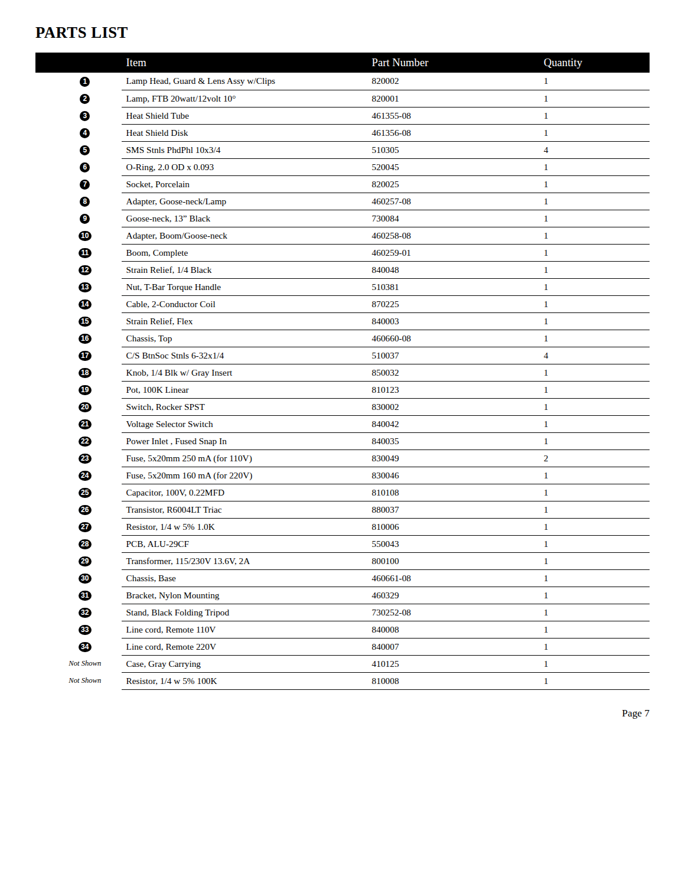PARTS LIST
| | Item | Part Number | Quantity |
| --- | --- | --- | --- |
| 1 | Lamp Head, Guard & Lens Assy w/Clips | 820002 | 1 |
| 2 | Lamp, FTB 20watt/12volt 10° | 820001 | 1 |
| 3 | Heat Shield Tube | 461355-08 | 1 |
| 4 | Heat Shield Disk | 461356-08 | 1 |
| 5 | SMS Stnls PhdPhl 10x3/4 | 510305 | 4 |
| 6 | O-Ring, 2.0 OD x 0.093 | 520045 | 1 |
| 7 | Socket, Porcelain | 820025 | 1 |
| 8 | Adapter, Goose-neck/Lamp | 460257-08 | 1 |
| 9 | Goose-neck, 13” Black | 730084 | 1 |
| 10 | Adapter, Boom/Goose-neck | 460258-08 | 1 |
| 11 | Boom, Complete | 460259-01 | 1 |
| 12 | Strain Relief, 1/4 Black | 840048 | 1 |
| 13 | Nut, T-Bar Torque Handle | 510381 | 1 |
| 14 | Cable, 2-Conductor Coil | 870225 | 1 |
| 15 | Strain Relief, Flex | 840003 | 1 |
| 16 | Chassis, Top | 460660-08 | 1 |
| 17 | C/S BtnSoc Stnls 6-32x1/4 | 510037 | 4 |
| 18 | Knob, 1/4 Blk w/ Gray Insert | 850032 | 1 |
| 19 | Pot, 100K Linear | 810123 | 1 |
| 20 | Switch, Rocker SPST | 830002 | 1 |
| 21 | Voltage Selector Switch | 840042 | 1 |
| 22 | Power Inlet , Fused Snap In | 840035 | 1 |
| 23 | Fuse, 5x20mm 250 mA (for 110V) | 830049 | 2 |
| 24 | Fuse, 5x20mm 160 mA (for 220V) | 830046 | 1 |
| 25 | Capacitor, 100V, 0.22MFD | 810108 | 1 |
| 26 | Transistor, R6004LT Triac | 880037 | 1 |
| 27 | Resistor, 1/4 w 5% 1.0K | 810006 | 1 |
| 28 | PCB, ALU-29CF | 550043 | 1 |
| 29 | Transformer, 115/230V 13.6V, 2A | 800100 | 1 |
| 30 | Chassis, Base | 460661-08 | 1 |
| 31 | Bracket, Nylon Mounting | 460329 | 1 |
| 32 | Stand, Black Folding Tripod | 730252-08 | 1 |
| 33 | Line cord, Remote 110V | 840008 | 1 |
| 34 | Line cord, Remote 220V | 840007 | 1 |
| Not Shown | Case, Gray Carrying | 410125 | 1 |
| Not Shown | Resistor, 1/4 w 5% 100K | 810008 | 1 |
Page 7